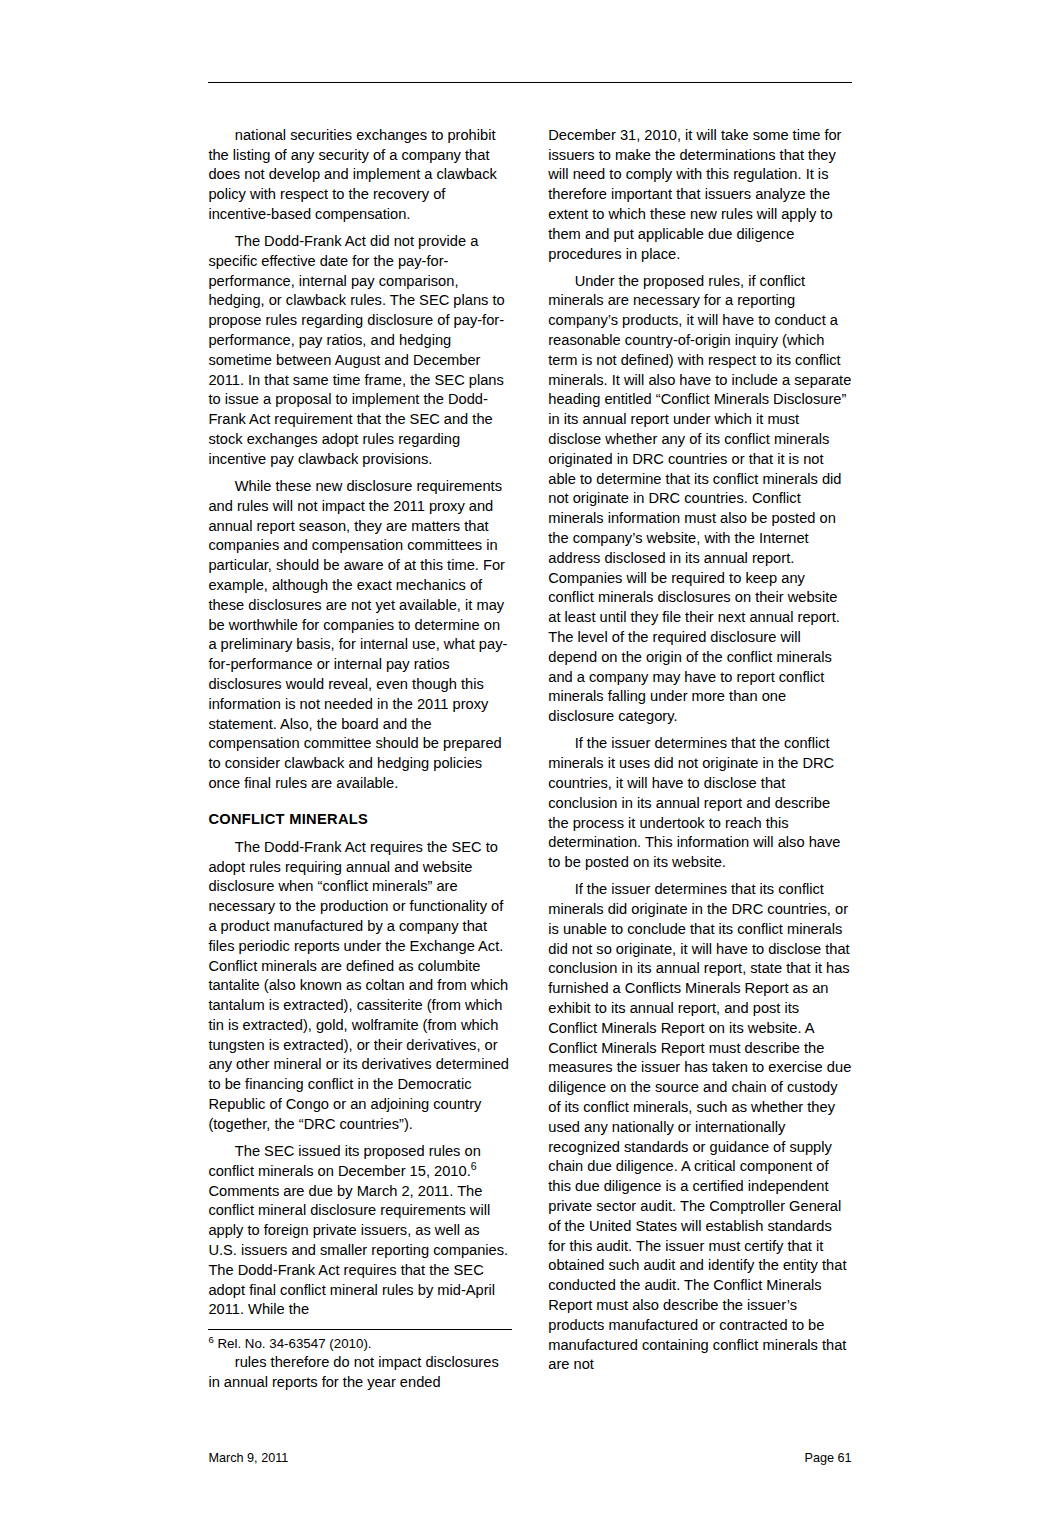national securities exchanges to prohibit the listing of any security of a company that does not develop and implement a clawback policy with respect to the recovery of incentive-based compensation.
The Dodd-Frank Act did not provide a specific effective date for the pay-for-performance, internal pay comparison, hedging, or clawback rules. The SEC plans to propose rules regarding disclosure of pay-for-performance, pay ratios, and hedging sometime between August and December 2011. In that same time frame, the SEC plans to issue a proposal to implement the Dodd-Frank Act requirement that the SEC and the stock exchanges adopt rules regarding incentive pay clawback provisions.
While these new disclosure requirements and rules will not impact the 2011 proxy and annual report season, they are matters that companies and compensation committees in particular, should be aware of at this time. For example, although the exact mechanics of these disclosures are not yet available, it may be worthwhile for companies to determine on a preliminary basis, for internal use, what pay-for-performance or internal pay ratios disclosures would reveal, even though this information is not needed in the 2011 proxy statement. Also, the board and the compensation committee should be prepared to consider clawback and hedging policies once final rules are available.
CONFLICT MINERALS
The Dodd-Frank Act requires the SEC to adopt rules requiring annual and website disclosure when “conflict minerals” are necessary to the production or functionality of a product manufactured by a company that files periodic reports under the Exchange Act. Conflict minerals are defined as columbite tantalite (also known as coltan and from which tantalum is extracted), cassiterite (from which tin is extracted), gold, wolframite (from which tungsten is extracted), or their derivatives, or any other mineral or its derivatives determined to be financing conflict in the Democratic Republic of Congo or an adjoining country (together, the “DRC countries”).
The SEC issued its proposed rules on conflict minerals on December 15, 2010.6 Comments are due by March 2, 2011. The conflict mineral disclosure requirements will apply to foreign private issuers, as well as U.S. issuers and smaller reporting companies. The Dodd-Frank Act requires that the SEC adopt final conflict mineral rules by mid-April 2011. While the
6 Rel. No. 34-63547 (2010).
rules therefore do not impact disclosures in annual reports for the year ended December 31, 2010, it will take some time for issuers to make the determinations that they will need to comply with this regulation. It is therefore important that issuers analyze the extent to which these new rules will apply to them and put applicable due diligence procedures in place.
Under the proposed rules, if conflict minerals are necessary for a reporting company’s products, it will have to conduct a reasonable country-of-origin inquiry (which term is not defined) with respect to its conflict minerals. It will also have to include a separate heading entitled “Conflict Minerals Disclosure” in its annual report under which it must disclose whether any of its conflict minerals originated in DRC countries or that it is not able to determine that its conflict minerals did not originate in DRC countries. Conflict minerals information must also be posted on the company’s website, with the Internet address disclosed in its annual report. Companies will be required to keep any conflict minerals disclosures on their website at least until they file their next annual report. The level of the required disclosure will depend on the origin of the conflict minerals and a company may have to report conflict minerals falling under more than one disclosure category.
If the issuer determines that the conflict minerals it uses did not originate in the DRC countries, it will have to disclose that conclusion in its annual report and describe the process it undertook to reach this determination. This information will also have to be posted on its website.
If the issuer determines that its conflict minerals did originate in the DRC countries, or is unable to conclude that its conflict minerals did not so originate, it will have to disclose that conclusion in its annual report, state that it has furnished a Conflicts Minerals Report as an exhibit to its annual report, and post its Conflict Minerals Report on its website. A Conflict Minerals Report must describe the measures the issuer has taken to exercise due diligence on the source and chain of custody of its conflict minerals, such as whether they used any nationally or internationally recognized standards or guidance of supply chain due diligence. A critical component of this due diligence is a certified independent private sector audit. The Comptroller General of the United States will establish standards for this audit. The issuer must certify that it obtained such audit and identify the entity that conducted the audit. The Conflict Minerals Report must also describe the issuer’s products manufactured or contracted to be manufactured containing conflict minerals that are not
March 9, 2011
Page 61